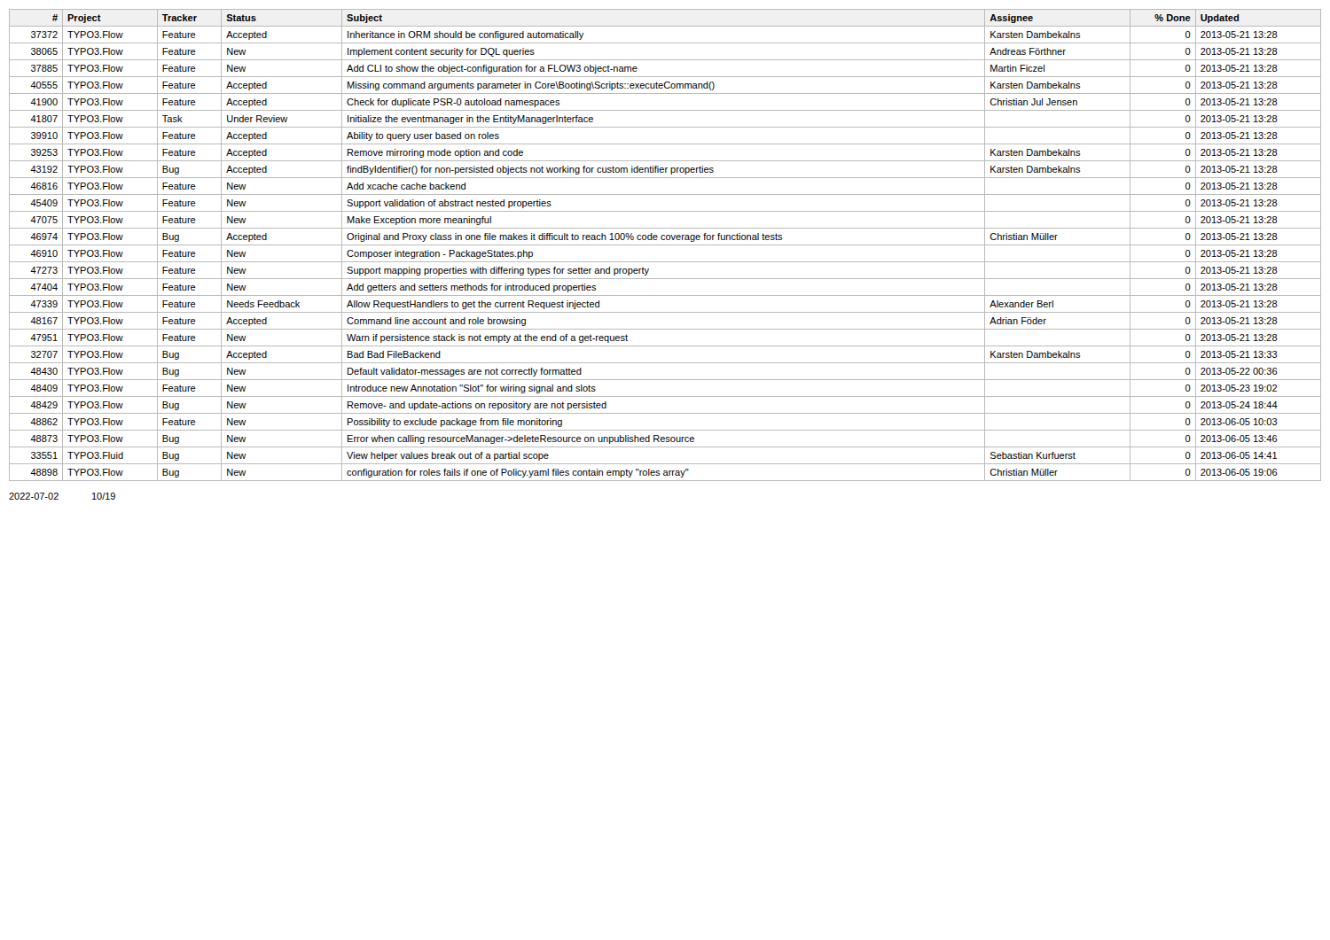| # | Project | Tracker | Status | Subject | Assignee | % Done | Updated |
| --- | --- | --- | --- | --- | --- | --- | --- |
| 37372 | TYPO3.Flow | Feature | Accepted | Inheritance in ORM should be configured automatically | Karsten Dambekalns | 0 | 2013-05-21 13:28 |
| 38065 | TYPO3.Flow | Feature | New | Implement content security for DQL queries | Andreas Förthner | 0 | 2013-05-21 13:28 |
| 37885 | TYPO3.Flow | Feature | New | Add CLI to show the object-configuration for a FLOW3 object-name | Martin Ficzel | 0 | 2013-05-21 13:28 |
| 40555 | TYPO3.Flow | Feature | Accepted | Missing command arguments parameter in Core\Booting\Scripts::executeCommand() | Karsten Dambekalns | 0 | 2013-05-21 13:28 |
| 41900 | TYPO3.Flow | Feature | Accepted | Check for duplicate PSR-0 autoload namespaces | Christian Jul Jensen | 0 | 2013-05-21 13:28 |
| 41807 | TYPO3.Flow | Task | Under Review | Initialize the eventmanager in the EntityManagerInterface | | 0 | 2013-05-21 13:28 |
| 39910 | TYPO3.Flow | Feature | Accepted | Ability to query user based on roles | | 0 | 2013-05-21 13:28 |
| 39253 | TYPO3.Flow | Feature | Accepted | Remove mirroring mode option and code | Karsten Dambekalns | 0 | 2013-05-21 13:28 |
| 43192 | TYPO3.Flow | Bug | Accepted | findByIdentifier() for non-persisted objects not working for custom identifier properties | Karsten Dambekalns | 0 | 2013-05-21 13:28 |
| 46816 | TYPO3.Flow | Feature | New | Add xcache cache backend | | 0 | 2013-05-21 13:28 |
| 45409 | TYPO3.Flow | Feature | New | Support validation of abstract nested properties | | 0 | 2013-05-21 13:28 |
| 47075 | TYPO3.Flow | Feature | New | Make Exception more meaningful | | 0 | 2013-05-21 13:28 |
| 46974 | TYPO3.Flow | Bug | Accepted | Original and Proxy class in one file makes it difficult to reach 100% code coverage for functional tests | Christian Müller | 0 | 2013-05-21 13:28 |
| 46910 | TYPO3.Flow | Feature | New | Composer integration - PackageStates.php | | 0 | 2013-05-21 13:28 |
| 47273 | TYPO3.Flow | Feature | New | Support mapping properties with differing types for setter and property | | 0 | 2013-05-21 13:28 |
| 47404 | TYPO3.Flow | Feature | New | Add getters and setters methods for introduced properties | | 0 | 2013-05-21 13:28 |
| 47339 | TYPO3.Flow | Feature | Needs Feedback | Allow RequestHandlers to get the current Request injected | Alexander Berl | 0 | 2013-05-21 13:28 |
| 48167 | TYPO3.Flow | Feature | Accepted | Command line account and role browsing | Adrian Föder | 0 | 2013-05-21 13:28 |
| 47951 | TYPO3.Flow | Feature | New | Warn if persistence stack is not empty at the end of a get-request | | 0 | 2013-05-21 13:28 |
| 32707 | TYPO3.Flow | Bug | Accepted | Bad Bad FileBackend | Karsten Dambekalns | 0 | 2013-05-21 13:33 |
| 48430 | TYPO3.Flow | Bug | New | Default validator-messages are not correctly formatted | | 0 | 2013-05-22 00:36 |
| 48409 | TYPO3.Flow | Feature | New | Introduce new Annotation "Slot" for wiring signal and slots | | 0 | 2013-05-23 19:02 |
| 48429 | TYPO3.Flow | Bug | New | Remove- and update-actions on repository are not persisted | | 0 | 2013-05-24 18:44 |
| 48862 | TYPO3.Flow | Feature | New | Possibility to exclude package from file monitoring | | 0 | 2013-06-05 10:03 |
| 48873 | TYPO3.Flow | Bug | New | Error when calling resourceManager->deleteResource on unpublished Resource | | 0 | 2013-06-05 13:46 |
| 33551 | TYPO3.Fluid | Bug | New | View helper values break out of a partial scope | Sebastian Kurfuerst | 0 | 2013-06-05 14:41 |
| 48898 | TYPO3.Flow | Bug | New | configuration for roles fails if one of Policy.yaml files contain empty "roles array" | Christian Müller | 0 | 2013-06-05 19:06 |
2022-07-02 10/19